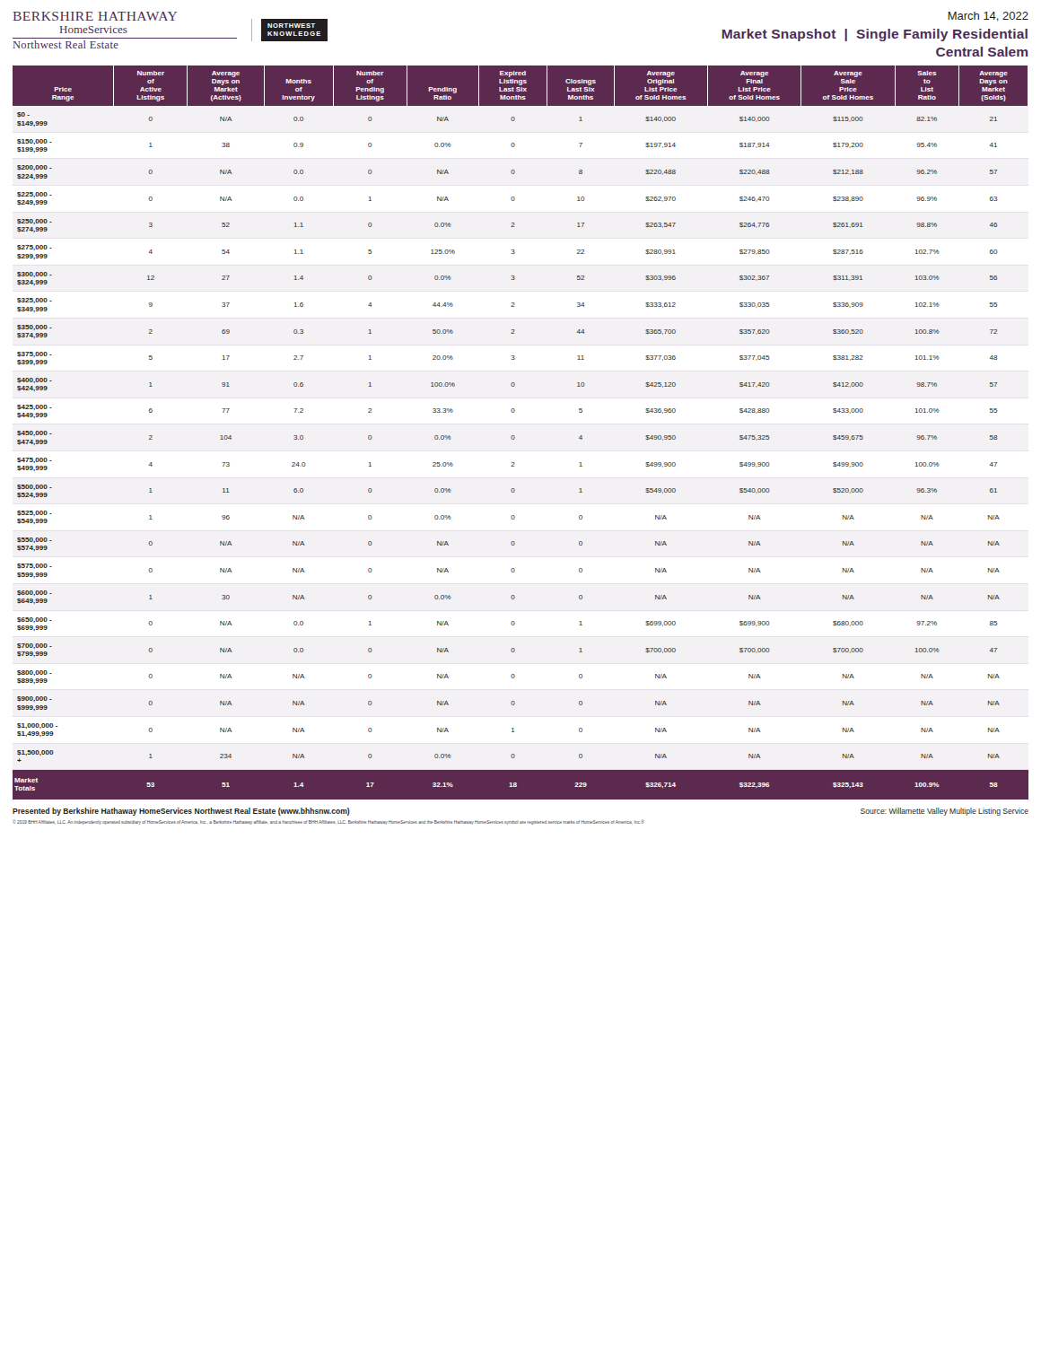BERKSHIRE HATHAWAY
HomeServices
Northwest Real Estate
NORTHWEST
KNOWLEDGE
March 14, 2022
Market Snapshot | Single Family Residential
Central Salem
| Price Range | Number of Active Listings | Average Days on Market (Actives) | Months of Inventory | Number of Pending Listings | Pending Ratio | Expired Listings Last Six Months | Closings Last Six Months | Average Original List Price of Sold Homes | Average Final List Price of Sold Homes | Average Sale Price of Sold Homes | Sales to List Ratio | Average Days on Market (Solds) |
| --- | --- | --- | --- | --- | --- | --- | --- | --- | --- | --- | --- | --- |
| $0 - $149,999 | 0 | N/A | 0.0 | 0 | N/A | 0 | 1 | $140,000 | $140,000 | $115,000 | 82.1% | 21 |
| $150,000 - $199,999 | 1 | 38 | 0.9 | 0 | 0.0% | 0 | 7 | $197,914 | $187,914 | $179,200 | 95.4% | 41 |
| $200,000 - $224,999 | 0 | N/A | 0.0 | 0 | N/A | 0 | 8 | $220,488 | $220,488 | $212,188 | 96.2% | 57 |
| $225,000 - $249,999 | 0 | N/A | 0.0 | 1 | N/A | 0 | 10 | $262,970 | $246,470 | $238,890 | 96.9% | 63 |
| $250,000 - $274,999 | 3 | 52 | 1.1 | 0 | 0.0% | 2 | 17 | $263,547 | $264,776 | $261,691 | 98.8% | 46 |
| $275,000 - $299,999 | 4 | 54 | 1.1 | 5 | 125.0% | 3 | 22 | $280,991 | $279,850 | $287,516 | 102.7% | 60 |
| $300,000 - $324,999 | 12 | 27 | 1.4 | 0 | 0.0% | 3 | 52 | $303,996 | $302,367 | $311,391 | 103.0% | 56 |
| $325,000 - $349,999 | 9 | 37 | 1.6 | 4 | 44.4% | 2 | 34 | $333,612 | $330,035 | $336,909 | 102.1% | 55 |
| $350,000 - $374,999 | 2 | 69 | 0.3 | 1 | 50.0% | 2 | 44 | $365,700 | $357,620 | $360,520 | 100.8% | 72 |
| $375,000 - $399,999 | 5 | 17 | 2.7 | 1 | 20.0% | 3 | 11 | $377,036 | $377,045 | $381,282 | 101.1% | 48 |
| $400,000 - $424,999 | 1 | 91 | 0.6 | 1 | 100.0% | 0 | 10 | $425,120 | $417,420 | $412,000 | 98.7% | 57 |
| $425,000 - $449,999 | 6 | 77 | 7.2 | 2 | 33.3% | 0 | 5 | $436,960 | $428,880 | $433,000 | 101.0% | 55 |
| $450,000 - $474,999 | 2 | 104 | 3.0 | 0 | 0.0% | 0 | 4 | $490,950 | $475,325 | $459,675 | 96.7% | 58 |
| $475,000 - $499,999 | 4 | 73 | 24.0 | 1 | 25.0% | 2 | 1 | $499,900 | $499,900 | $499,900 | 100.0% | 47 |
| $500,000 - $524,999 | 1 | 11 | 6.0 | 0 | 0.0% | 0 | 1 | $549,000 | $540,000 | $520,000 | 96.3% | 61 |
| $525,000 - $549,999 | 1 | 96 | N/A | 0 | 0.0% | 0 | 0 | N/A | N/A | N/A | N/A | N/A |
| $550,000 - $574,999 | 0 | N/A | N/A | 0 | N/A | 0 | 0 | N/A | N/A | N/A | N/A | N/A |
| $575,000 - $599,999 | 0 | N/A | N/A | 0 | N/A | 0 | 0 | N/A | N/A | N/A | N/A | N/A |
| $600,000 - $649,999 | 1 | 30 | N/A | 0 | 0.0% | 0 | 0 | N/A | N/A | N/A | N/A | N/A |
| $650,000 - $699,999 | 0 | N/A | 0.0 | 1 | N/A | 0 | 1 | $699,000 | $699,900 | $680,000 | 97.2% | 85 |
| $700,000 - $799,999 | 0 | N/A | 0.0 | 0 | N/A | 0 | 1 | $700,000 | $700,000 | $700,000 | 100.0% | 47 |
| $800,000 - $899,999 | 0 | N/A | N/A | 0 | N/A | 0 | 0 | N/A | N/A | N/A | N/A | N/A |
| $900,000 - $999,999 | 0 | N/A | N/A | 0 | N/A | 0 | 0 | N/A | N/A | N/A | N/A | N/A |
| $1,000,000 - $1,499,999 | 0 | N/A | N/A | 0 | N/A | 1 | 0 | N/A | N/A | N/A | N/A | N/A |
| $1,500,000 + | 1 | 234 | N/A | 0 | 0.0% | 0 | 0 | N/A | N/A | N/A | N/A | N/A |
| Market Totals | 53 | 51 | 1.4 | 17 | 32.1% | 18 | 229 | $326,714 | $322,396 | $325,143 | 100.9% | 58 |
Presented by Berkshire Hathaway HomeServices Northwest Real Estate (www.bhhsnw.com)
Source: Willamette Valley Multiple Listing Service
© 2019 BHH Affiliates, LLC. An independently operated subsidiary of HomeServices of America, Inc., a Berkshire Hathaway affiliate, and a franchisee of BHH Affiliates, LLC. Berkshire Hathaway HomeServices and the Berkshire Hathaway HomeServices symbol are registered service marks of HomeServices of America, Inc.®